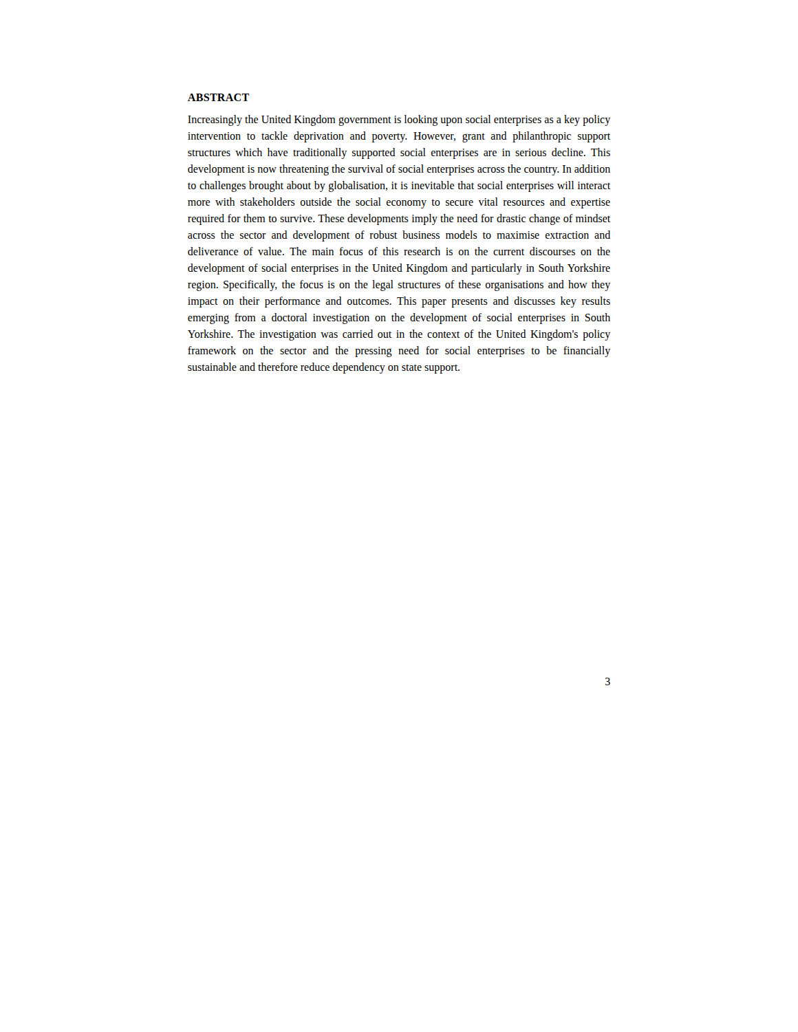ABSTRACT
Increasingly the United Kingdom government is looking upon social enterprises as a key policy intervention to tackle deprivation and poverty. However, grant and philanthropic support structures which have traditionally supported social enterprises are in serious decline. This development is now threatening the survival of social enterprises across the country. In addition to challenges brought about by globalisation, it is inevitable that social enterprises will interact more with stakeholders outside the social economy to secure vital resources and expertise required for them to survive. These developments imply the need for drastic change of mindset across the sector and development of robust business models to maximise extraction and deliverance of value. The main focus of this research is on the current discourses on the development of social enterprises in the United Kingdom and particularly in South Yorkshire region. Specifically, the focus is on the legal structures of these organisations and how they impact on their performance and outcomes. This paper presents and discusses key results emerging from a doctoral investigation on the development of social enterprises in South Yorkshire. The investigation was carried out in the context of the United Kingdom's policy framework on the sector and the pressing need for social enterprises to be financially sustainable and therefore reduce dependency on state support.
3